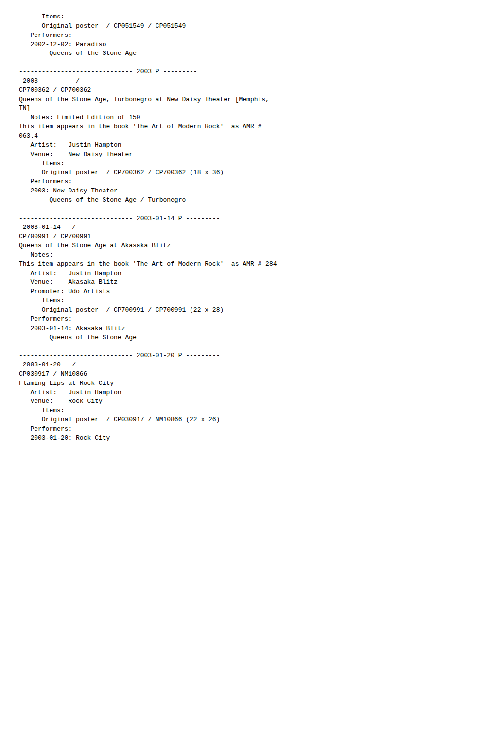Items:
      Original poster  / CP051549 / CP051549
   Performers:
   2002-12-02: Paradiso
        Queens of the Stone Age

------------------------------ 2003 P ---------
 2003          / 
CP700362 / CP700362
Queens of the Stone Age, Turbonegro at New Daisy Theater [Memphis, 
TN]
   Notes: Limited Edition of 150
This item appears in the book 'The Art of Modern Rock'  as AMR # 
063.4
   Artist:   Justin Hampton
   Venue:    New Daisy Theater
      Items:
      Original poster  / CP700362 / CP700362 (18 x 36)
   Performers:
   2003: New Daisy Theater
        Queens of the Stone Age / Turbonegro

------------------------------ 2003-01-14 P ---------
 2003-01-14   / 
CP700991 / CP700991
Queens of the Stone Age at Akasaka Blitz
   Notes: 
This item appears in the book 'The Art of Modern Rock'  as AMR # 284
   Artist:   Justin Hampton
   Venue:    Akasaka Blitz
   Promoter: Udo Artists
      Items:
      Original poster  / CP700991 / CP700991 (22 x 28)
   Performers:
   2003-01-14: Akasaka Blitz
        Queens of the Stone Age

------------------------------ 2003-01-20 P ---------
 2003-01-20   / 
CP030917 / NM10866
Flaming Lips at Rock City
   Artist:   Justin Hampton
   Venue:    Rock City
      Items:
      Original poster  / CP030917 / NM10866 (22 x 26)
   Performers:
   2003-01-20: Rock City